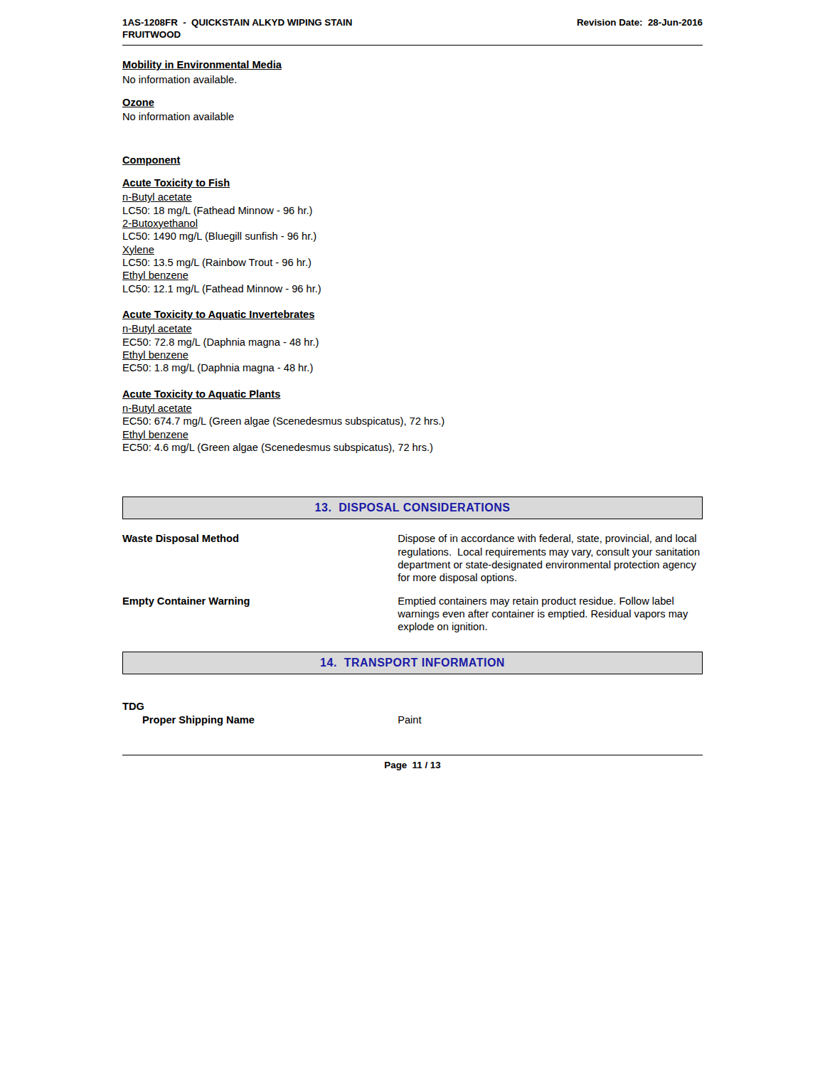1AS-1208FR - QUICKSTAIN ALKYD WIPING STAIN
FRUITWOOD
Revision Date: 28-Jun-2016
Mobility in Environmental Media
No information available.
Ozone
No information available
Component
Acute Toxicity to Fish
n-Butyl acetate
LC50: 18 mg/L (Fathead Minnow - 96 hr.)
2-Butoxyethanol
LC50: 1490 mg/L (Bluegill sunfish - 96 hr.)
Xylene
LC50: 13.5 mg/L (Rainbow Trout - 96 hr.)
Ethyl benzene
LC50: 12.1 mg/L (Fathead Minnow - 96 hr.)
Acute Toxicity to Aquatic Invertebrates
n-Butyl acetate
EC50: 72.8 mg/L (Daphnia magna - 48 hr.)
Ethyl benzene
EC50: 1.8 mg/L (Daphnia magna - 48 hr.)
Acute Toxicity to Aquatic Plants
n-Butyl acetate
EC50: 674.7 mg/L (Green algae (Scenedesmus subspicatus), 72 hrs.)
Ethyl benzene
EC50: 4.6 mg/L (Green algae (Scenedesmus subspicatus), 72 hrs.)
13. DISPOSAL CONSIDERATIONS
Waste Disposal Method
Dispose of in accordance with federal, state, provincial, and local regulations. Local requirements may vary, consult your sanitation department or state-designated environmental protection agency for more disposal options.
Empty Container Warning
Emptied containers may retain product residue. Follow label warnings even after container is emptied. Residual vapors may explode on ignition.
14. TRANSPORT INFORMATION
TDG
Proper Shipping Name
Paint
Page 11 / 13